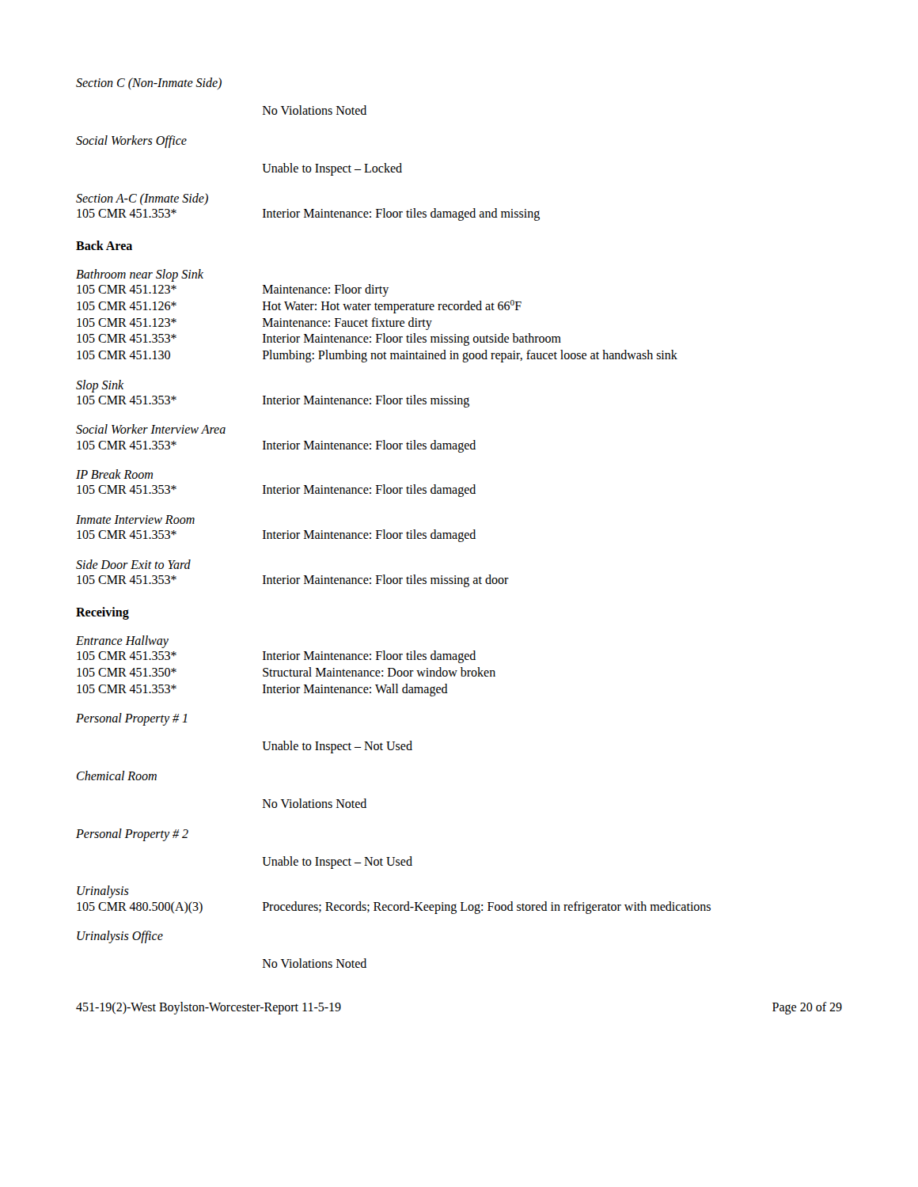Section C (Non-Inmate Side)
No Violations Noted
Social Workers Office
Unable to Inspect – Locked
Section A-C (Inmate Side)
| 105 CMR 451.353* | Interior Maintenance: Floor tiles damaged and missing |
Back Area
Bathroom near Slop Sink
| 105 CMR 451.123* | Maintenance: Floor dirty |
| 105 CMR 451.126* | Hot Water: Hot water temperature recorded at 66 0 F |
| 105 CMR 451.123* | Maintenance: Faucet fixture dirty |
| 105 CMR 451.353* | Interior Maintenance: Floor tiles missing outside bathroom |
| 105 CMR 451.130 | Plumbing: Plumbing not maintained in good repair, faucet loose at handwash sink |
Slop Sink
| 105 CMR 451.353* | Interior Maintenance: Floor tiles missing |
Social Worker Interview Area
| 105 CMR 451.353* | Interior Maintenance: Floor tiles damaged |
IP Break Room
| 105 CMR 451.353* | Interior Maintenance: Floor tiles damaged |
Inmate Interview Room
| 105 CMR 451.353* | Interior Maintenance: Floor tiles damaged |
Side Door Exit to Yard
| 105 CMR 451.353* | Interior Maintenance: Floor tiles missing at door |
Receiving
Entrance Hallway
| 105 CMR 451.353* | Interior Maintenance: Floor tiles damaged |
| 105 CMR 451.350* | Structural Maintenance: Door window broken |
| 105 CMR 451.353* | Interior Maintenance: Wall damaged |
Personal Property # 1
Unable to Inspect – Not Used
Chemical Room
No Violations Noted
Personal Property # 2
Unable to Inspect – Not Used
Urinalysis
| 105 CMR 480.500(A)(3) | Procedures; Records; Record-Keeping Log: Food stored in refrigerator with medications |
Urinalysis Office
No Violations Noted
451-19(2)-West Boylston-Worcester-Report 11-5-19 Page 20 of 29